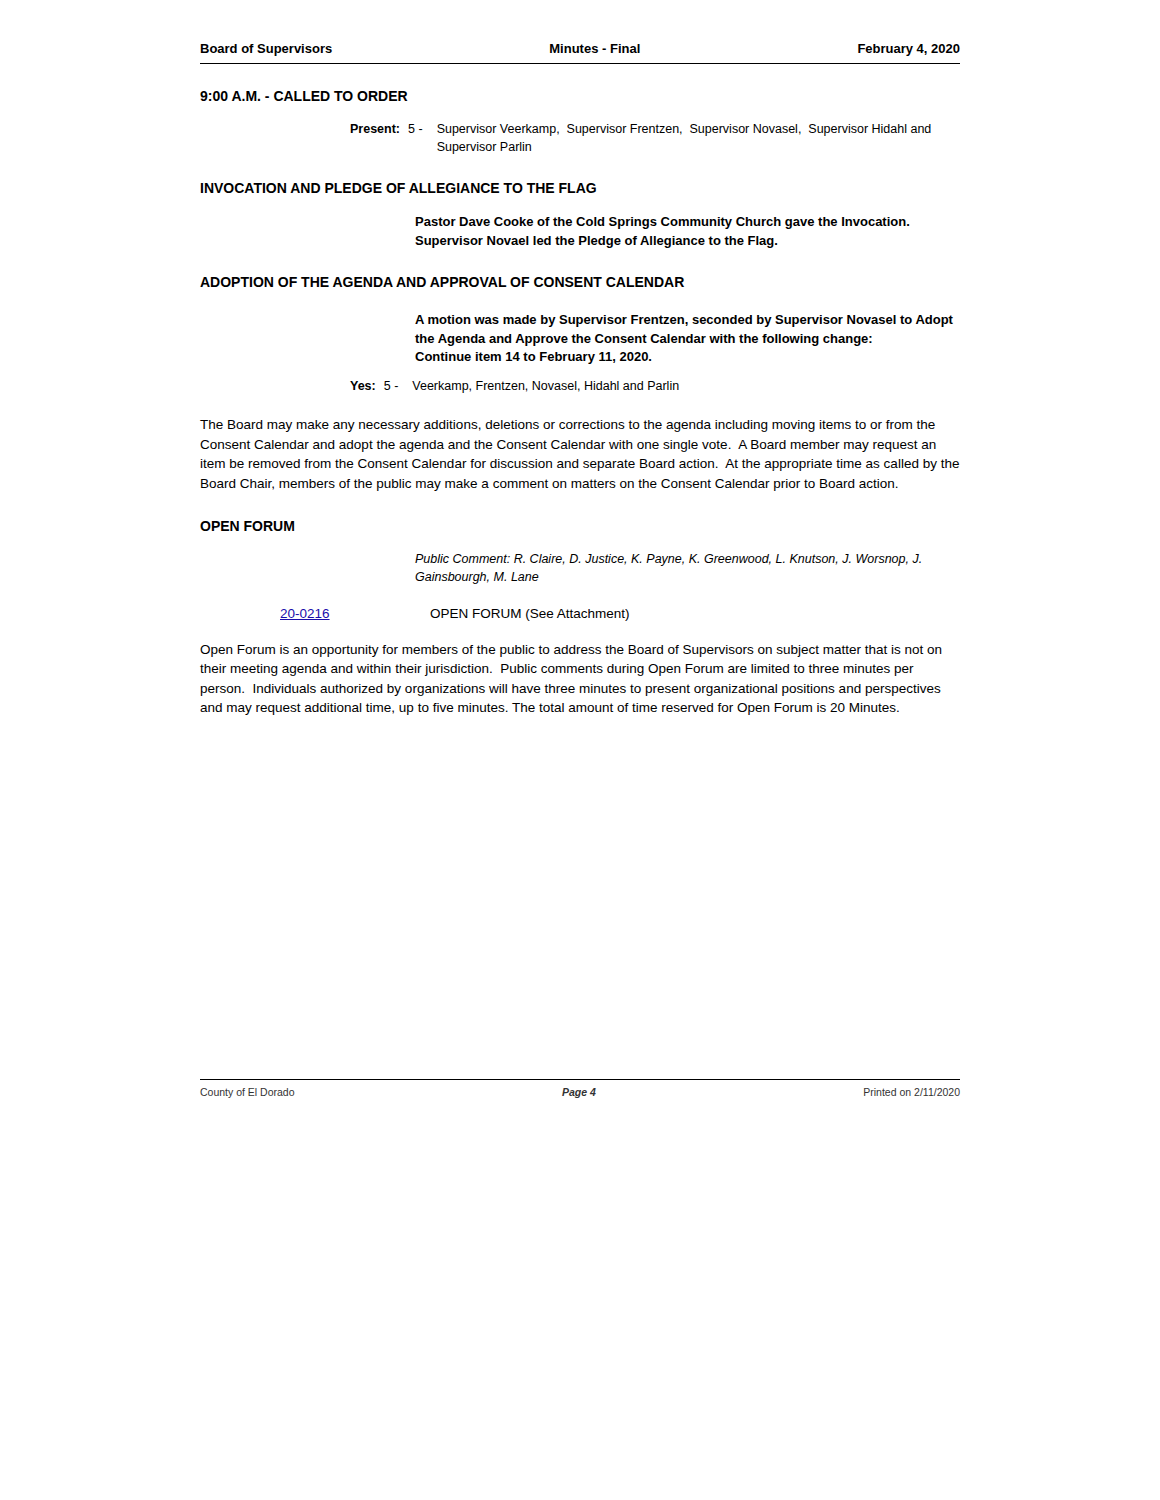Board of Supervisors
Minutes - Final
February 4, 2020
9:00 A.M. - CALLED TO ORDER
Present:
5 -
Supervisor Veerkamp, Supervisor Frentzen, Supervisor Novasel, Supervisor Hidahl and Supervisor Parlin
INVOCATION AND PLEDGE OF ALLEGIANCE TO THE FLAG
Pastor Dave Cooke of the Cold Springs Community Church gave the Invocation.
Supervisor Novael led the Pledge of Allegiance to the Flag.
ADOPTION OF THE AGENDA AND APPROVAL OF CONSENT CALENDAR
A motion was made by Supervisor Frentzen, seconded by Supervisor Novasel to Adopt the Agenda and Approve the Consent Calendar with the following change:
Continue item 14 to February 11, 2020.
Yes:
5 -
Veerkamp, Frentzen, Novasel, Hidahl and Parlin
The Board may make any necessary additions, deletions or corrections to the agenda including moving items to or from the Consent Calendar and adopt the agenda and the Consent Calendar with one single vote. A Board member may request an item be removed from the Consent Calendar for discussion and separate Board action. At the appropriate time as called by the Board Chair, members of the public may make a comment on matters on the Consent Calendar prior to Board action.
OPEN FORUM
Public Comment: R. Claire, D. Justice, K. Payne, K. Greenwood, L. Knutson, J. Worsnop, J. Gainsbourgh, M. Lane
20-0216
OPEN FORUM (See Attachment)
Open Forum is an opportunity for members of the public to address the Board of Supervisors on subject matter that is not on their meeting agenda and within their jurisdiction. Public comments during Open Forum are limited to three minutes per person. Individuals authorized by organizations will have three minutes to present organizational positions and perspectives and may request additional time, up to five minutes. The total amount of time reserved for Open Forum is 20 Minutes.
County of El Dorado
Page 4
Printed on 2/11/2020